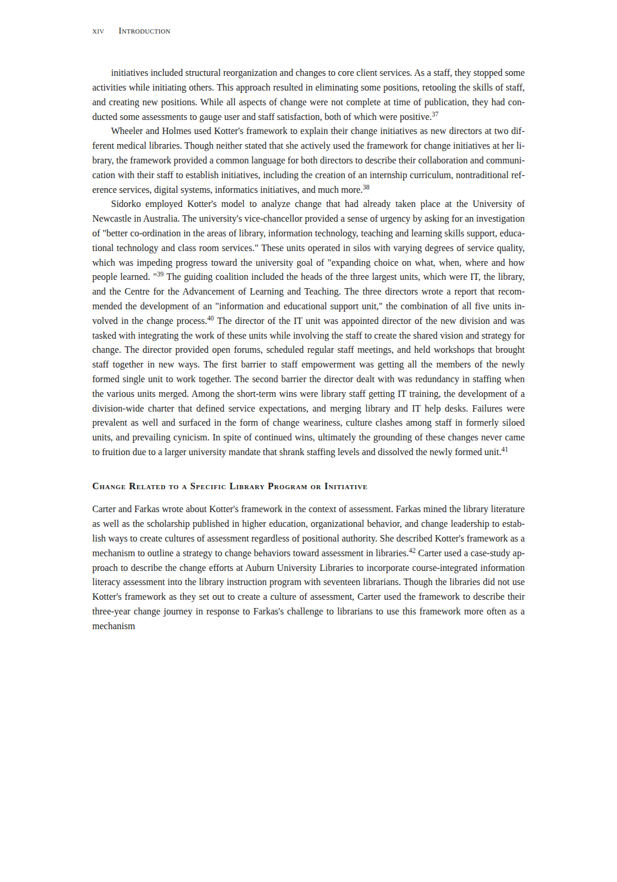xiv Introduction
initiatives included structural reorganization and changes to core client services. As a staff, they stopped some activities while initiating others. This approach resulted in eliminating some positions, retooling the skills of staff, and creating new positions. While all aspects of change were not complete at time of publication, they had conducted some assessments to gauge user and staff satisfaction, both of which were positive.37
Wheeler and Holmes used Kotter's framework to explain their change initiatives as new directors at two different medical libraries. Though neither stated that she actively used the framework for change initiatives at her library, the framework provided a common language for both directors to describe their collaboration and communication with their staff to establish initiatives, including the creation of an internship curriculum, nontraditional reference services, digital systems, informatics initiatives, and much more.38
Sidorko employed Kotter's model to analyze change that had already taken place at the University of Newcastle in Australia. The university's vice-chancellor provided a sense of urgency by asking for an investigation of "better co-ordination in the areas of library, information technology, teaching and learning skills support, educational technology and class room services." These units operated in silos with varying degrees of service quality, which was impeding progress toward the university goal of "expanding choice on what, when, where and how people learned. "39 The guiding coalition included the heads of the three largest units, which were IT, the library, and the Centre for the Advancement of Learning and Teaching. The three directors wrote a report that recommended the development of an "information and educational support unit," the combination of all five units involved in the change process.40 The director of the IT unit was appointed director of the new division and was tasked with integrating the work of these units while involving the staff to create the shared vision and strategy for change. The director provided open forums, scheduled regular staff meetings, and held workshops that brought staff together in new ways. The first barrier to staff empowerment was getting all the members of the newly formed single unit to work together. The second barrier the director dealt with was redundancy in staffing when the various units merged. Among the short-term wins were library staff getting IT training, the development of a division-wide charter that defined service expectations, and merging library and IT help desks. Failures were prevalent as well and surfaced in the form of change weariness, culture clashes among staff in formerly siloed units, and prevailing cynicism. In spite of continued wins, ultimately the grounding of these changes never came to fruition due to a larger university mandate that shrank staffing levels and dissolved the newly formed unit.41
Change Related to a Specific Library Program or Initiative
Carter and Farkas wrote about Kotter's framework in the context of assessment. Farkas mined the library literature as well as the scholarship published in higher education, organizational behavior, and change leadership to establish ways to create cultures of assessment regardless of positional authority. She described Kotter's framework as a mechanism to outline a strategy to change behaviors toward assessment in libraries.42 Carter used a case-study approach to describe the change efforts at Auburn University Libraries to incorporate course-integrated information literacy assessment into the library instruction program with seventeen librarians. Though the libraries did not use Kotter's framework as they set out to create a culture of assessment, Carter used the framework to describe their three-year change journey in response to Farkas's challenge to librarians to use this framework more often as a mechanism